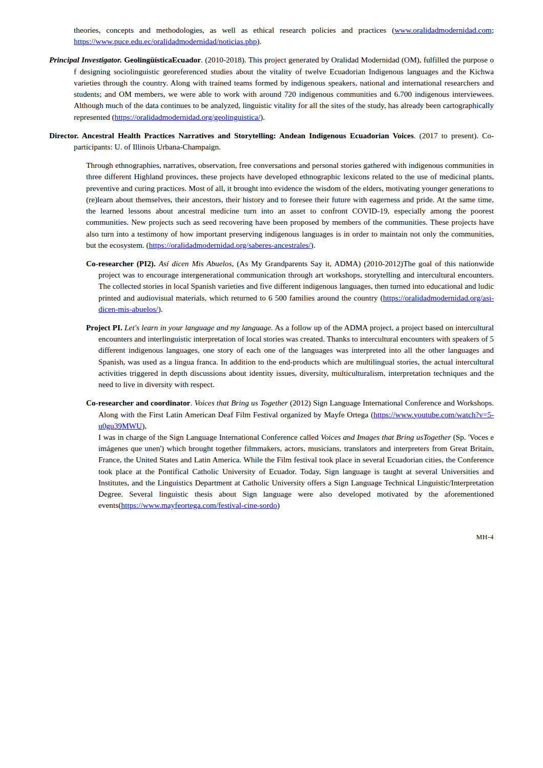theories, concepts and methodologies, as well as ethical research policies and practices (www.oralidadmodernidad.com; https://www.puce.edu.ec/oralidadmodernidad/noticias.php).
Principal Investigator. GeolingüísticaEcuador. (2010-2018). This project generated by Oralidad Modernidad (OM), fulfilled the purpose o f designing sociolinguistic georeferenced studies about the vitality of twelve Ecuadorian Indigenous languages and the Kichwa varieties through the country. Along with trained teams formed by indigenous speakers, national and international researchers and students; and OM members, we were able to work with around 720 indigenous communities and 6.700 indigenous interviewees. Although much of the data continues to be analyzed, linguistic vitality for all the sites of the study, has already been cartographically represented (https://oralidadmodernidad.org/geolinguistica/).
Director. Ancestral Health Practices Narratives and Storytelling: Andean Indigenous Ecuadorian Voices. (2017 to present). Co-participants: U. of Illinois Urbana-Champaign.
Through ethnographies, narratives, observation, free conversations and personal stories gathered with indigenous communities in three different Highland provinces, these projects have developed ethnographic lexicons related to the use of medicinal plants, preventive and curing practices. Most of all, it brought into evidence the wisdom of the elders, motivating younger generations to (re)learn about themselves, their ancestors, their history and to foresee their future with eagerness and pride. At the same time, the learned lessons about ancestral medicine turn into an asset to confront COVID-19, especially among the poorest communities. New projects such as seed recovering have been proposed by members of the communities. These projects have also turn into a testimony of how important preserving indigenous languages is in order to maintain not only the communities, but the ecosystem. (https://oralidadmodernidad.org/saberes-ancestrales/).
Co-researcher (PI2). Así dicen Mis Abuelos, (As My Grandparents Say it, ADMA) (2010-2012)The goal of this nationwide project was to encourage intergenerational communication through art workshops, storytelling and intercultural encounters. The collected stories in local Spanish varieties and five different indigenous languages, then turned into educational and ludic printed and audiovisual materials, which returned to 6 500 families around the country (https://oralidadmodernidad.org/asi-dicen-mis-abuelos/).
Project PI. Let's learn in your language and my language. As a follow up of the ADMA project, a project based on intercultural encounters and interlinguistic interpretation of local stories was created. Thanks to intercultural encounters with speakers of 5 different indigenous languages, one story of each one of the languages was interpreted into all the other languages and Spanish, was used as a lingua franca. In addition to the end-products which are multilingual stories, the actual intercultural activities triggered in depth discussions about identity issues, diversity, multiculturalism, interpretation techniques and the need to live in diversity with respect.
Co-researcher and coordinator. Voices that Bring us Together (2012) Sign Language International Conference and Workshops. Along with the First Latin American Deaf Film Festival organized by Mayfe Ortega (https://www.youtube.com/watch?v=5-u0gu39MWU),
I was in charge of the Sign Language International Conference called Voices and Images that Bring usTogether (Sp. 'Voces e imágenes que unen') which brought together filmmakers, actors, musicians, translators and interpreters from Great Britain, France, the United States and Latin America. While the Film festival took place in several Ecuadorian cities, the Conference took place at the Pontifical Catholic University of Ecuador. Today, Sign language is taught at several Universities and Institutes, and the Linguistics Department at Catholic University offers a Sign Language Technical Linguistic/Interpretation Degree. Several linguistic thesis about Sign language were also developed motivated by the aforementioned events(https://www.mayfeortega.com/festival-cine-sordo)
MH-4